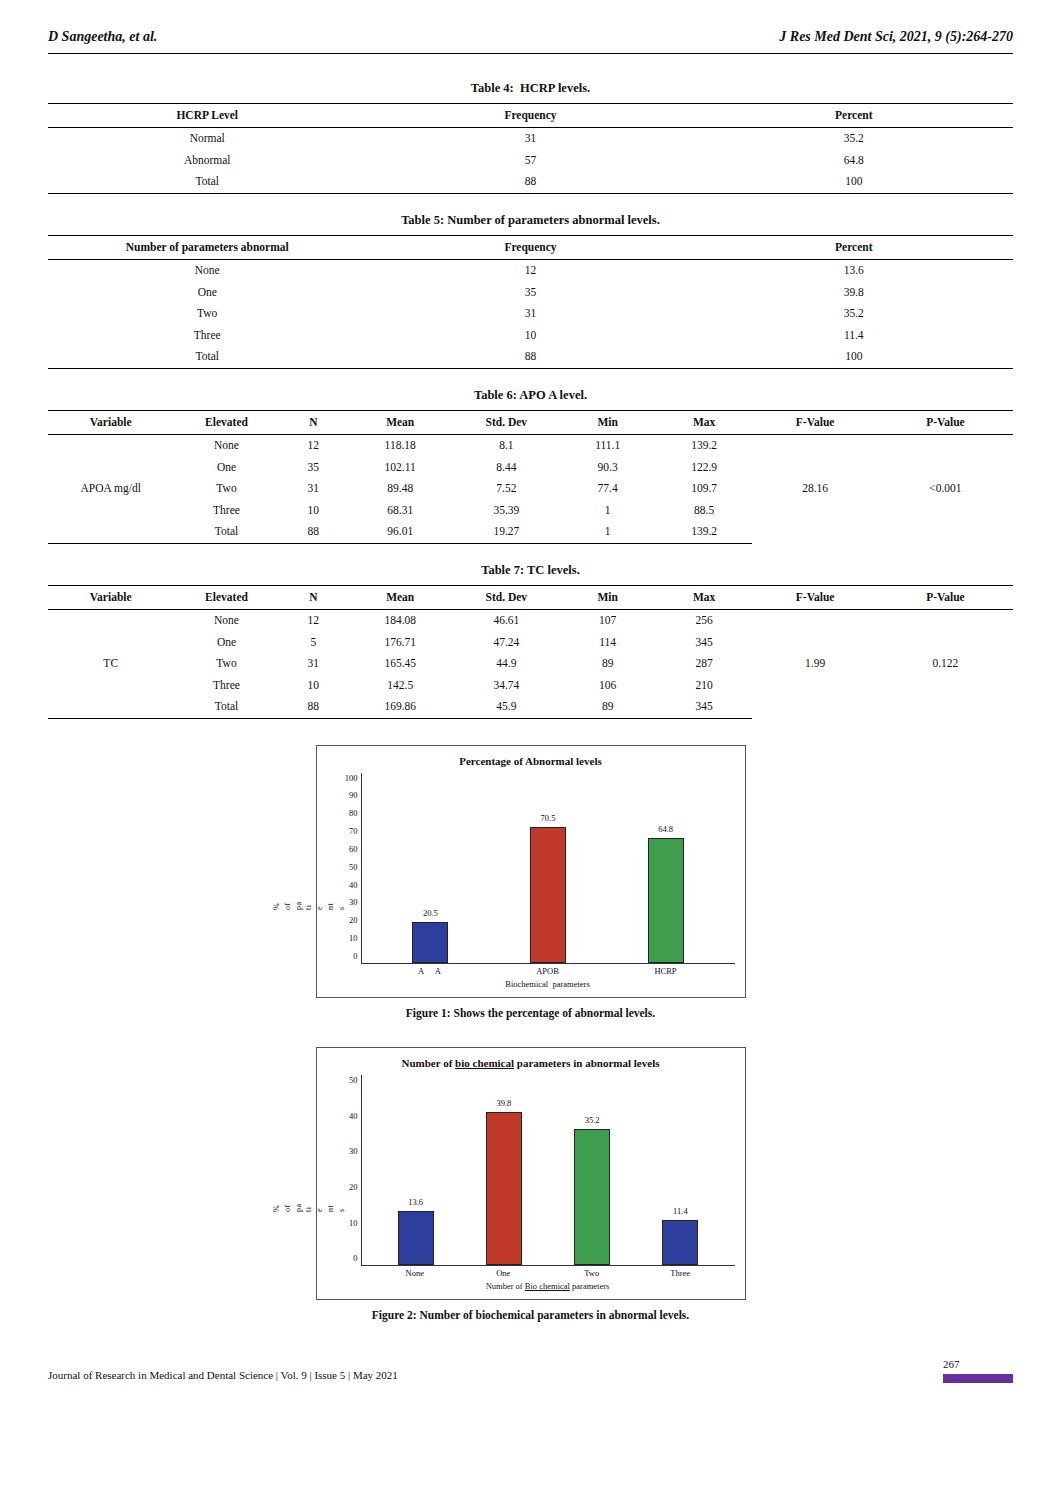D Sangeetha, et al.
J Res Med Dent Sci, 2021, 9 (5):264-270
Table 4: HCRP levels.
| HCRP Level | Frequency | Percent |
| --- | --- | --- |
| Normal | 31 | 35.2 |
| Abnormal | 57 | 64.8 |
| Total | 88 | 100 |
Table 5: Number of parameters abnormal levels.
| Number of parameters abnormal | Frequency | Percent |
| --- | --- | --- |
| None | 12 | 13.6 |
| One | 35 | 39.8 |
| Two | 31 | 35.2 |
| Three | 10 | 11.4 |
| Total | 88 | 100 |
Table 6: APO A level.
| Variable | Elevated | N | Mean | Std. Dev | Min | Max | F-Value | P-Value |
| --- | --- | --- | --- | --- | --- | --- | --- | --- |
| | None | 12 | 118.18 | 8.1 | 111.1 | 139.2 | 28.16 | <0.001 |
| | One | 35 | 102.11 | 8.44 | 90.3 | 122.9 |
| APOA mg/dl | Two | 31 | 89.48 | 7.52 | 77.4 | 109.7 |
| | Three | 10 | 68.31 | 35.39 | 1 | 88.5 |
| | Total | 88 | 96.01 | 19.27 | 1 | 139.2 |
Table 7: TC levels.
| Variable | Elevated | N | Mean | Std. Dev | Min | Max | F-Value | P-Value |
| --- | --- | --- | --- | --- | --- | --- | --- | --- |
| | None | 12 | 184.08 | 46.61 | 107 | 256 | 1.99 | 0.122 |
| | One | 5 | 176.71 | 47.24 | 114 | 345 |
| TC | Two | 31 | 165.45 | 44.9 | 89 | 287 |
| | Three | 10 | 142.5 | 34.74 | 106 | 210 |
| | Total | 88 | 169.86 | 45.9 | 89 | 345 |
Percentage of Abnormal levels
100 90 80 70 60 50 40 30 20 10 0
%
of
pa
ti
e
nt
s
20.5
70.5
64.8
A A APOB HCRP
Biochemical parameters
Figure 1: Shows the percentage of abnormal levels.
Number of bio chemical parameters in abnormal levels
50 40 30 20 10 0
%
of
pa
ti
e
nt
s
13.6
39.8
35.2
11.4
None One Two Three
Number of Bio chemical parameters
Figure 2: Number of biochemical parameters in abnormal levels.
Journal of Research in Medical and Dental Science | Vol. 9 | Issue 5 | May 2021
267